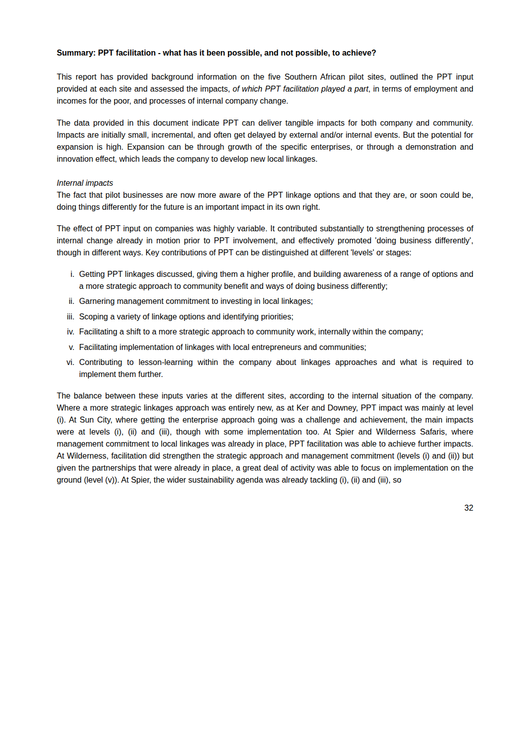Summary: PPT facilitation - what has it been possible, and not possible, to achieve?
This report has provided background information on the five Southern African pilot sites, outlined the PPT input provided at each site and assessed the impacts, of which PPT facilitation played a part, in terms of employment and incomes for the poor, and processes of internal company change.
The data provided in this document indicate PPT can deliver tangible impacts for both company and community. Impacts are initially small, incremental, and often get delayed by external and/or internal events. But the potential for expansion is high. Expansion can be through growth of the specific enterprises, or through a demonstration and innovation effect, which leads the company to develop new local linkages.
Internal impacts
The fact that pilot businesses are now more aware of the PPT linkage options and that they are, or soon could be, doing things differently for the future is an important impact in its own right.
The effect of PPT input on companies was highly variable. It contributed substantially to strengthening processes of internal change already in motion prior to PPT involvement, and effectively promoted 'doing business differently', though in different ways. Key contributions of PPT can be distinguished at different 'levels' or stages:
Getting PPT linkages discussed, giving them a higher profile, and building awareness of a range of options and a more strategic approach to community benefit and ways of doing business differently;
Garnering management commitment to investing in local linkages;
Scoping a variety of linkage options and identifying priorities;
Facilitating a shift to a more strategic approach to community work, internally within the company;
Facilitating implementation of linkages with local entrepreneurs and communities;
Contributing to lesson-learning within the company about linkages approaches and what is required to implement them further.
The balance between these inputs varies at the different sites, according to the internal situation of the company. Where a more strategic linkages approach was entirely new, as at Ker and Downey, PPT impact was mainly at level (i). At Sun City, where getting the enterprise approach going was a challenge and achievement, the main impacts were at levels (i), (ii) and (iii), though with some implementation too. At Spier and Wilderness Safaris, where management commitment to local linkages was already in place, PPT facilitation was able to achieve further impacts. At Wilderness, facilitation did strengthen the strategic approach and management commitment (levels (i) and (ii)) but given the partnerships that were already in place, a great deal of activity was able to focus on implementation on the ground (level (v)). At Spier, the wider sustainability agenda was already tackling (i), (ii) and (iii), so
32